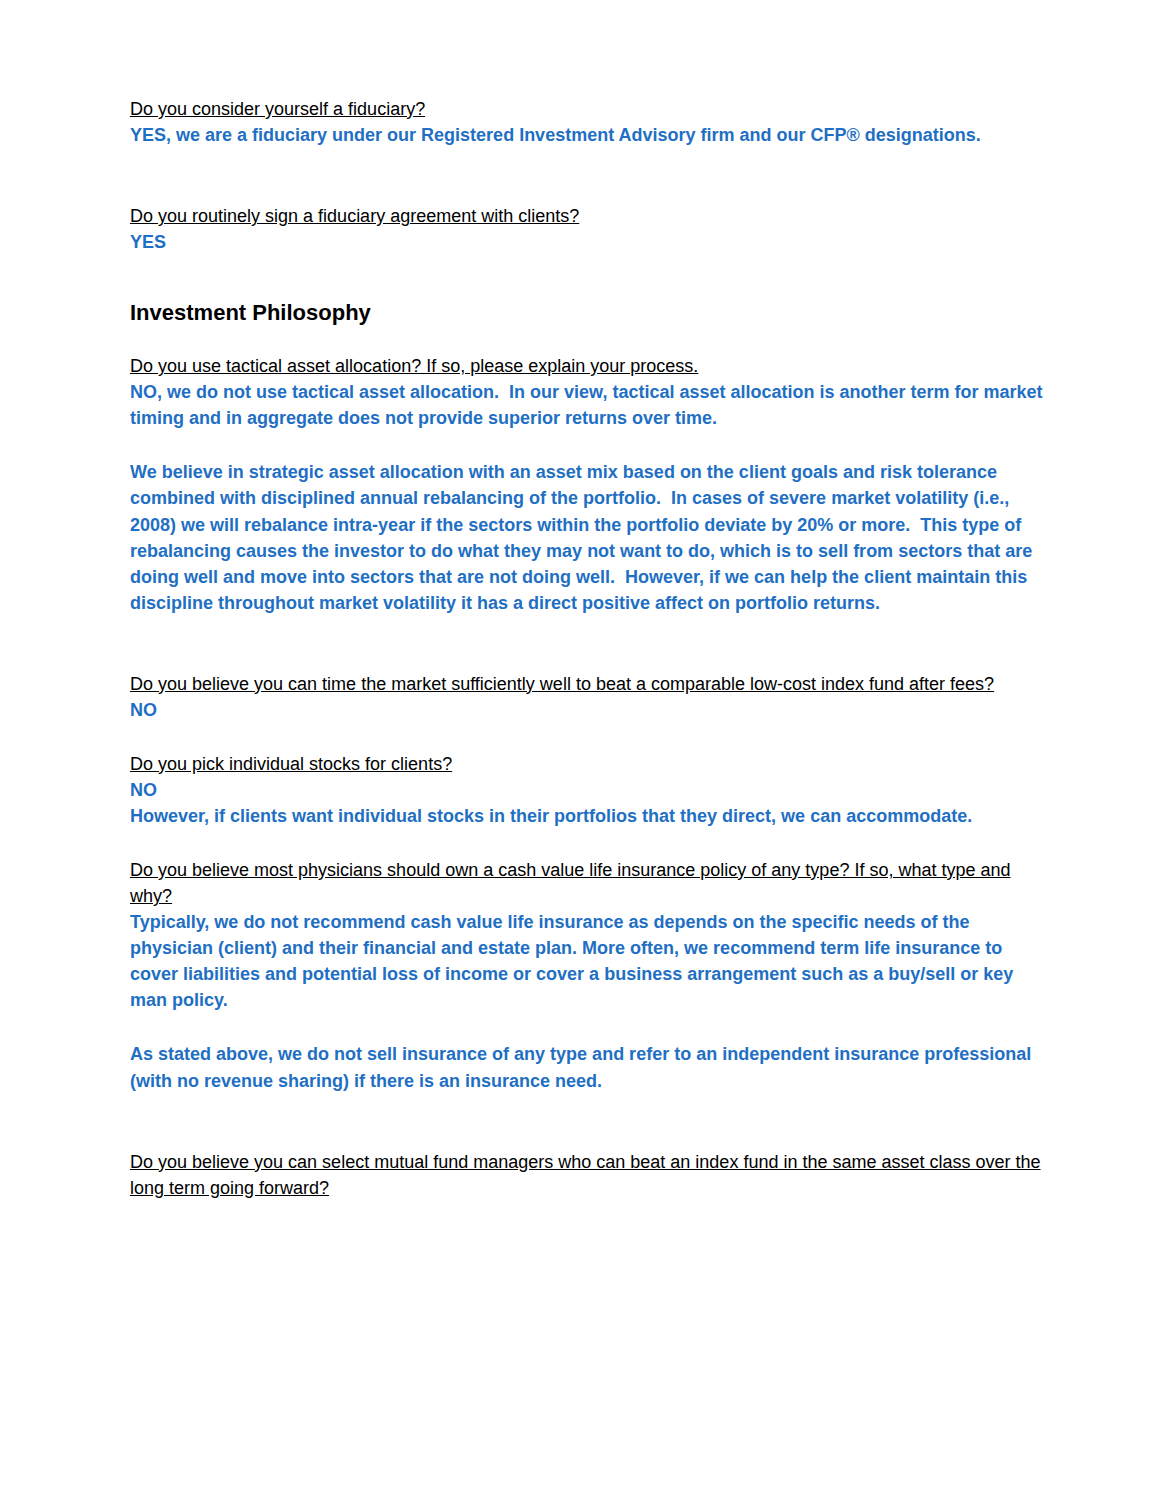Do you consider yourself a fiduciary?
YES, we are a fiduciary under our Registered Investment Advisory firm and our CFP® designations.
Do you routinely sign a fiduciary agreement with clients?
YES
Investment Philosophy
Do you use tactical asset allocation? If so, please explain your process.
NO, we do not use tactical asset allocation. In our view, tactical asset allocation is another term for market timing and in aggregate does not provide superior returns over time.
We believe in strategic asset allocation with an asset mix based on the client goals and risk tolerance combined with disciplined annual rebalancing of the portfolio. In cases of severe market volatility (i.e., 2008) we will rebalance intra-year if the sectors within the portfolio deviate by 20% or more. This type of rebalancing causes the investor to do what they may not want to do, which is to sell from sectors that are doing well and move into sectors that are not doing well. However, if we can help the client maintain this discipline throughout market volatility it has a direct positive affect on portfolio returns.
Do you believe you can time the market sufficiently well to beat a comparable low-cost index fund after fees?
NO
Do you pick individual stocks for clients?
NO
However, if clients want individual stocks in their portfolios that they direct, we can accommodate.
Do you believe most physicians should own a cash value life insurance policy of any type? If so, what type and why?
Typically, we do not recommend cash value life insurance as depends on the specific needs of the physician (client) and their financial and estate plan. More often, we recommend term life insurance to cover liabilities and potential loss of income or cover a business arrangement such as a buy/sell or key man policy.
As stated above, we do not sell insurance of any type and refer to an independent insurance professional (with no revenue sharing) if there is an insurance need.
Do you believe you can select mutual fund managers who can beat an index fund in the same asset class over the long term going forward?